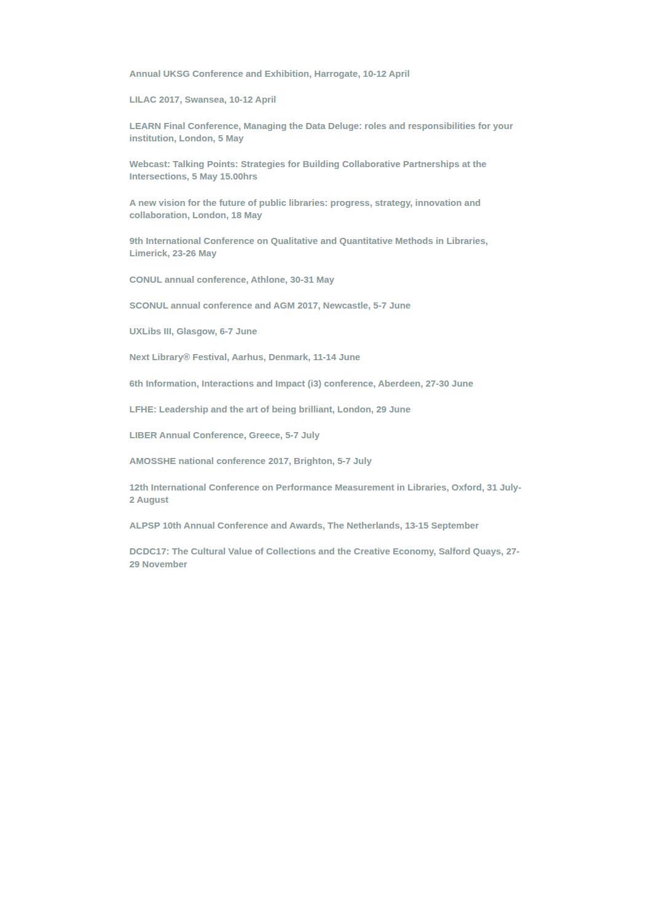Annual UKSG Conference and Exhibition, Harrogate, 10-12 April
LILAC 2017, Swansea, 10-12 April
LEARN Final Conference, Managing the Data Deluge: roles and responsibilities for your institution, London, 5 May
Webcast: Talking Points: Strategies for Building Collaborative Partnerships at the Intersections, 5 May 15.00hrs
A new vision for the future of public libraries: progress, strategy, innovation and collaboration, London, 18 May
9th International Conference on Qualitative and Quantitative Methods in Libraries, Limerick, 23-26 May
CONUL annual conference, Athlone, 30-31 May
SCONUL annual conference and AGM 2017, Newcastle, 5-7 June
UXLibs III, Glasgow, 6-7 June
Next Library® Festival, Aarhus, Denmark, 11-14 June
6th Information, Interactions and Impact (i3) conference, Aberdeen, 27-30 June
LFHE: Leadership and the art of being brilliant, London, 29 June
LIBER Annual Conference, Greece, 5-7 July
AMOSSHE national conference 2017, Brighton, 5-7 July
12th International Conference on Performance Measurement in Libraries, Oxford, 31 July-2 August
ALPSP 10th Annual Conference and Awards, The Netherlands, 13-15 September
DCDC17: The Cultural Value of Collections and the Creative Economy, Salford Quays, 27-29 November